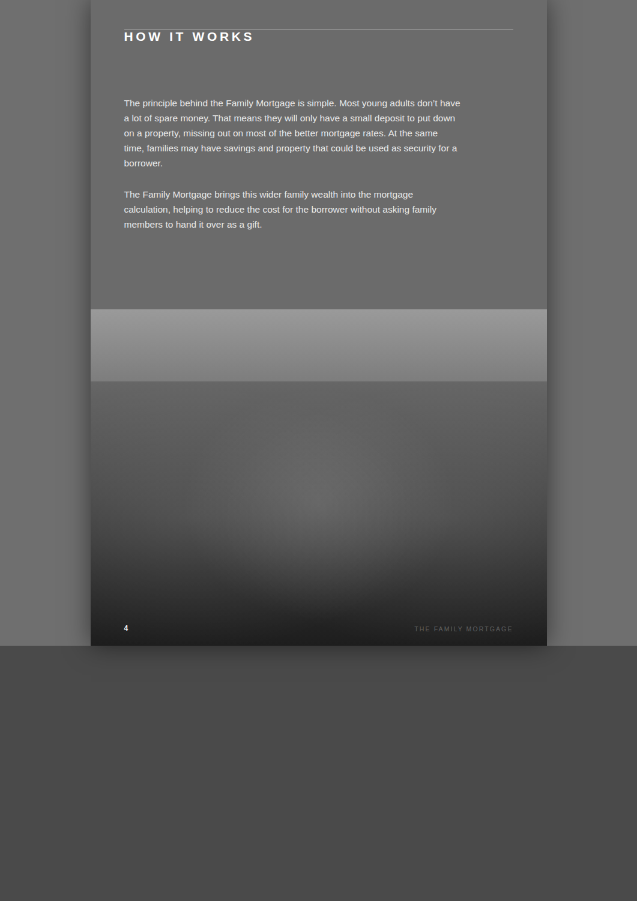How It Works
The principle behind the Family Mortgage is simple. Most young adults don’t have a lot of spare money. That means they will only have a small deposit to put down on a property, missing out on most of the better mortgage rates. At the same time, families may have savings and property that could be used as security for a borrower.
The Family Mortgage brings this wider family wealth into the mortgage calculation, helping to reduce the cost for the borrower without asking family members to hand it over as a gift.
4
The Family Mortgage